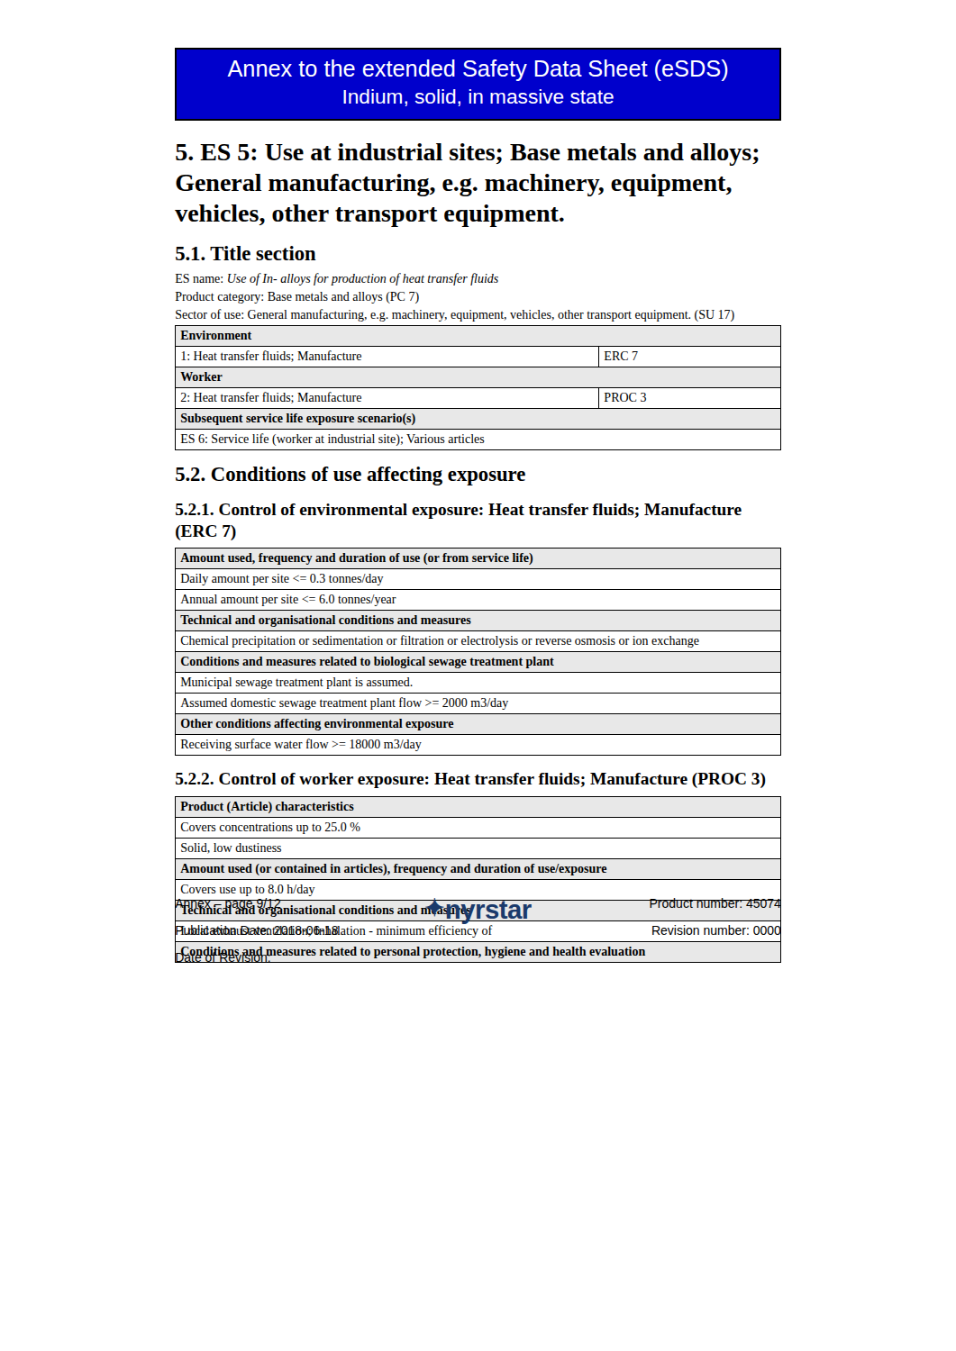Annex to the extended Safety Data Sheet (eSDS)
Indium, solid, in massive state
5. ES 5: Use at industrial sites; Base metals and alloys; General manufacturing, e.g. machinery, equipment, vehicles, other transport equipment.
5.1. Title section
ES name: Use of In- alloys for production of heat transfer fluids
Product category: Base metals and alloys (PC 7)
Sector of use: General manufacturing, e.g. machinery, equipment, vehicles, other transport equipment. (SU 17)
| Environment |
| --- |
| 1: Heat transfer fluids; Manufacture | ERC 7 |
| Worker |
| 2: Heat transfer fluids; Manufacture | PROC 3 |
| Subsequent service life exposure scenario(s) |
| ES 6: Service life (worker at industrial site); Various articles |
5.2. Conditions of use affecting exposure
5.2.1. Control of environmental exposure: Heat transfer fluids; Manufacture (ERC 7)
| Amount used, frequency and duration of use (or from service life) |
| Daily amount per site <= 0.3 tonnes/day |
| Annual amount per site <= 6.0 tonnes/year |
| Technical and organisational conditions and measures |
| Chemical precipitation or sedimentation or filtration or electrolysis or reverse osmosis or ion exchange |
| Conditions and measures related to biological sewage treatment plant |
| Municipal sewage treatment plant is assumed. |
| Assumed domestic sewage treatment plant flow >= 2000 m3/day |
| Other conditions affecting environmental exposure |
| Receiving surface water flow >= 18000 m3/day |
5.2.2. Control of worker exposure: Heat transfer fluids; Manufacture (PROC 3)
| Product (Article) characteristics |
| Covers concentrations up to 25.0 % |
| Solid, low dustiness |
| Amount used (or contained in articles), frequency and duration of use/exposure |
| Covers use up to 8.0 h/day |
| Technical and organisational conditions and measures |
| Local exhaust ventilation; Inhalation - minimum efficiency of |
| Conditions and measures related to personal protection, hygiene and health evaluation |
Annex – page 9/12
Publication Date: 2018-06-18
Date of Revision:
✦nyrstar
Product number: 45074
Revision number: 0000